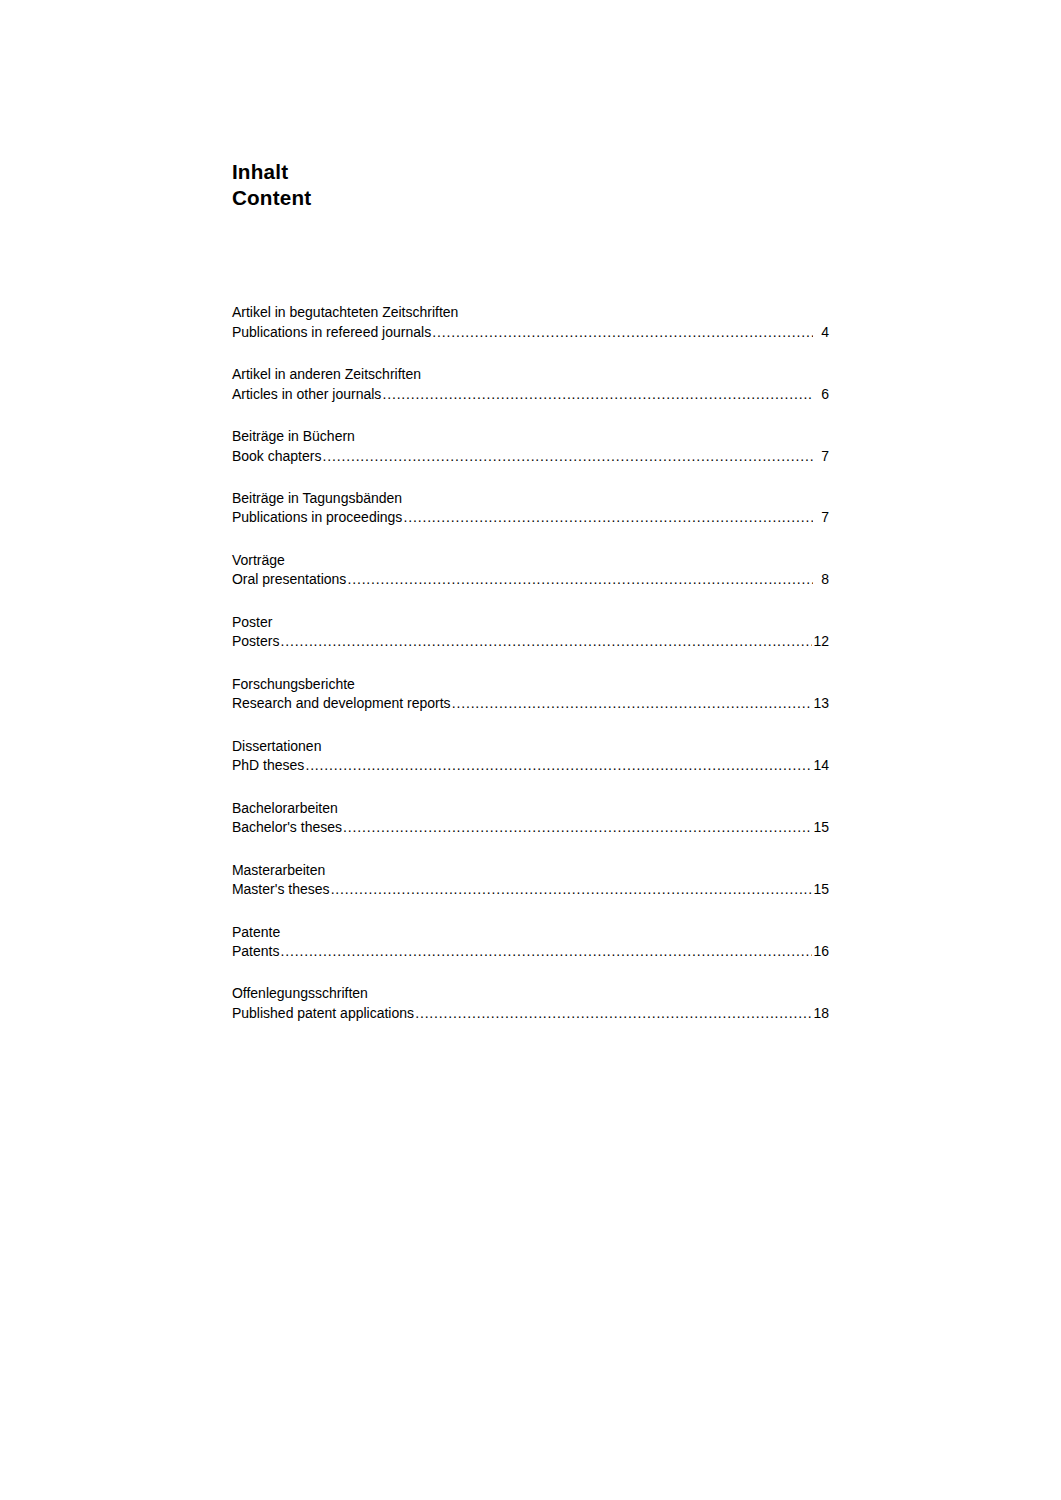Inhalt Content
Artikel in begutachteten Zeitschriften
Publications in refereed journals .................................................................................................................................. 4
Artikel in anderen Zeitschriften
Articles in other journals ......................................................................................................................................... 6
Beiträge in Büchern
Book chapters ....................................................................................................................................................... 7
Beiträge in Tagungsbänden
Publications in proceedings ..................................................................................................................................... 7
Vorträge
Oral presentations ............................................................................................................................................. 8
Poster
Posters ................................................................................................................................................................. 12
Forschungsberichte
Research and development reports ....................................................................................................... 13
Dissertationen
PhD theses ......................................................................................................................................................... 14
Bachelorarbeiten
Bachelor's theses ............................................................................................................................................. 15
Masterarbeiten
Master's theses ................................................................................................................................................. 15
Patente
Patents ................................................................................................................................................................. 16
Offenlegungsschriften
Published patent applications ................................................................................................................. 18